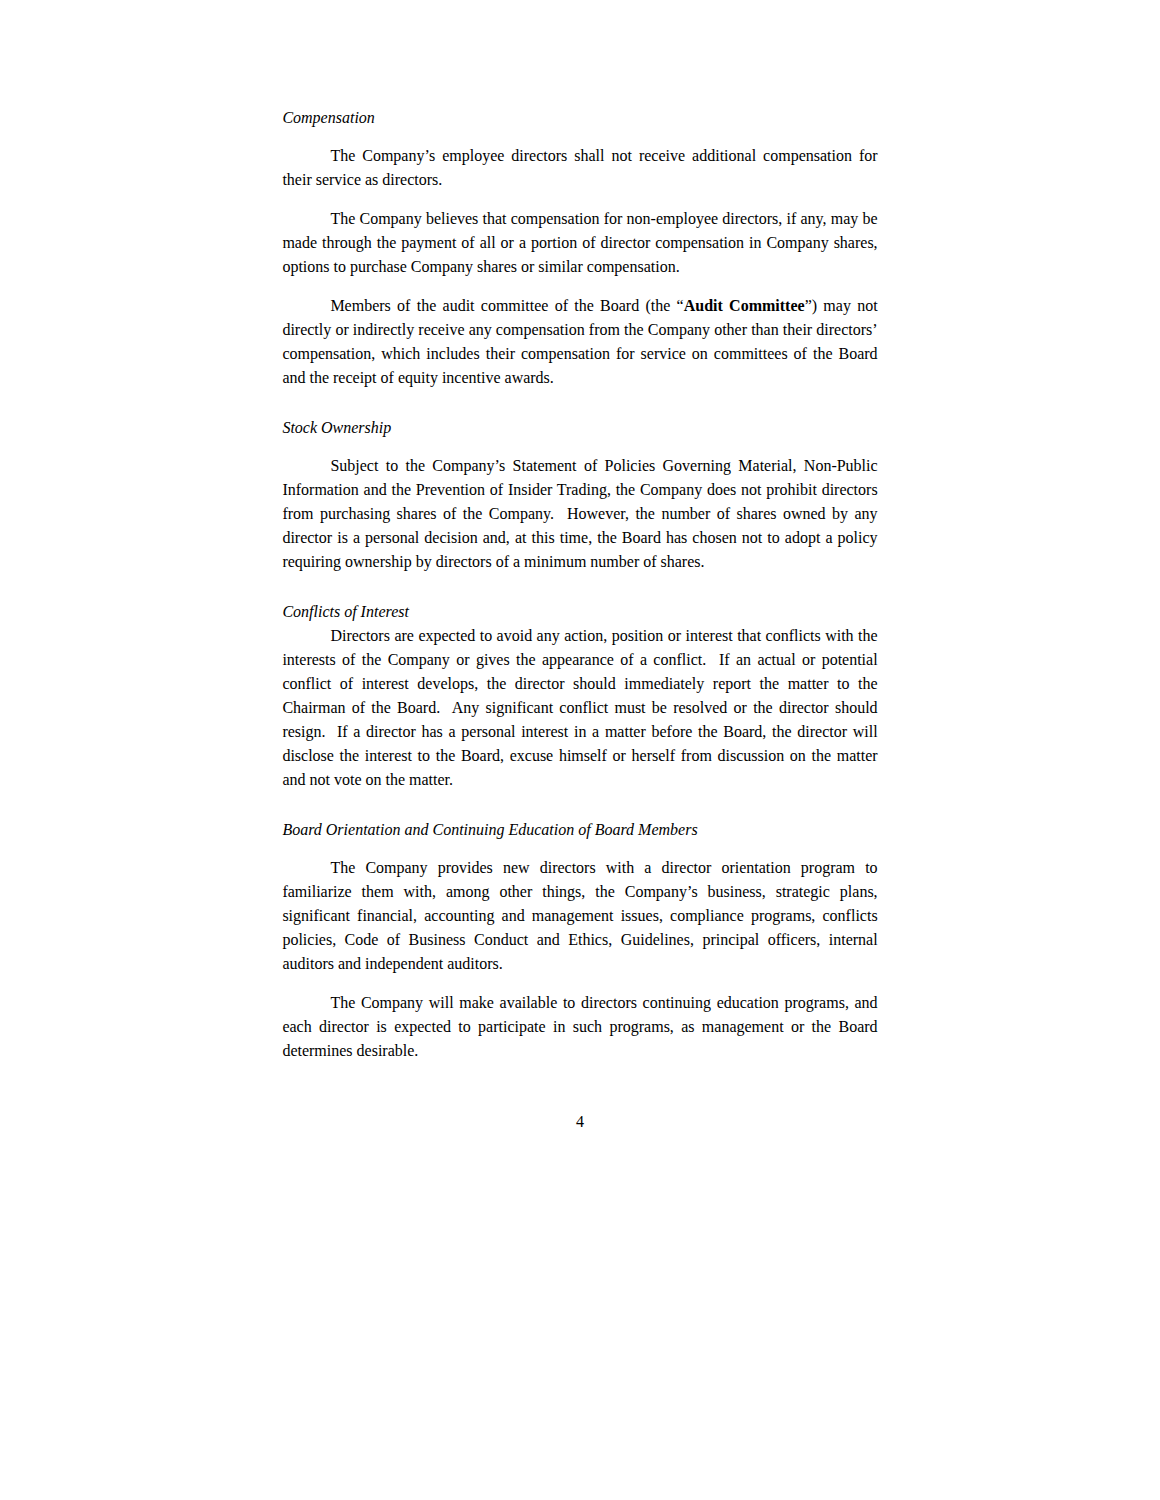Compensation
The Company’s employee directors shall not receive additional compensation for their service as directors.
The Company believes that compensation for non-employee directors, if any, may be made through the payment of all or a portion of director compensation in Company shares, options to purchase Company shares or similar compensation.
Members of the audit committee of the Board (the “Audit Committee”) may not directly or indirectly receive any compensation from the Company other than their directors’ compensation, which includes their compensation for service on committees of the Board and the receipt of equity incentive awards.
Stock Ownership
Subject to the Company’s Statement of Policies Governing Material, Non-Public Information and the Prevention of Insider Trading, the Company does not prohibit directors from purchasing shares of the Company. However, the number of shares owned by any director is a personal decision and, at this time, the Board has chosen not to adopt a policy requiring ownership by directors of a minimum number of shares.
Conflicts of Interest
Directors are expected to avoid any action, position or interest that conflicts with the interests of the Company or gives the appearance of a conflict. If an actual or potential conflict of interest develops, the director should immediately report the matter to the Chairman of the Board. Any significant conflict must be resolved or the director should resign. If a director has a personal interest in a matter before the Board, the director will disclose the interest to the Board, excuse himself or herself from discussion on the matter and not vote on the matter.
Board Orientation and Continuing Education of Board Members
The Company provides new directors with a director orientation program to familiarize them with, among other things, the Company’s business, strategic plans, significant financial, accounting and management issues, compliance programs, conflicts policies, Code of Business Conduct and Ethics, Guidelines, principal officers, internal auditors and independent auditors.
The Company will make available to directors continuing education programs, and each director is expected to participate in such programs, as management or the Board determines desirable.
4